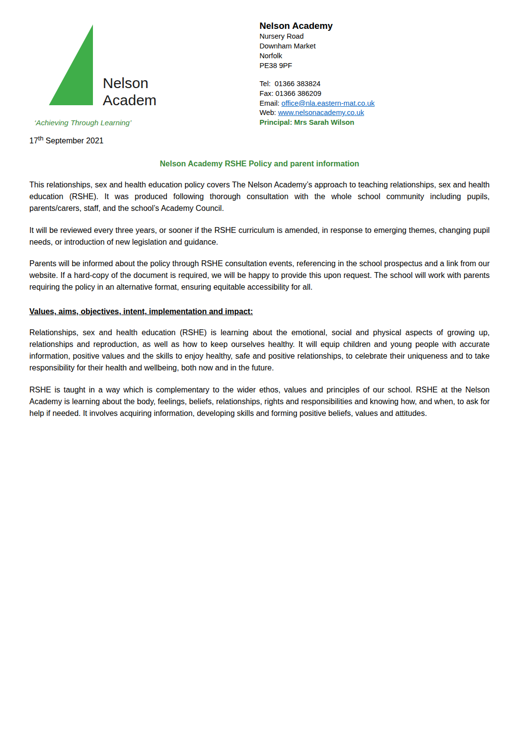Nelson Academy
‘Achieving Through Learning’
Nelson Academy
Nursery Road
Downham Market
Norfolk
PE38 9PF
Tel: 01366 383824
Fax: 01366 386209
Email: office@nla.eastern-mat.co.uk
Web: www.nelsonacademy.co.uk
Principal: Mrs Sarah Wilson
17th September 2021
Nelson Academy RSHE Policy and parent information
This relationships, sex and health education policy covers The Nelson Academy’s approach to teaching relationships, sex and health education (RSHE). It was produced following thorough consultation with the whole school community including pupils, parents/carers, staff, and the school’s Academy Council.
It will be reviewed every three years, or sooner if the RSHE curriculum is amended, in response to emerging themes, changing pupil needs, or introduction of new legislation and guidance.
Parents will be informed about the policy through RSHE consultation events, referencing in the school prospectus and a link from our website. If a hard-copy of the document is required, we will be happy to provide this upon request. The school will work with parents requiring the policy in an alternative format, ensuring equitable accessibility for all.
Values, aims, objectives, intent, implementation and impact:
Relationships, sex and health education (RSHE) is learning about the emotional, social and physical aspects of growing up, relationships and reproduction, as well as how to keep ourselves healthy. It will equip children and young people with accurate information, positive values and the skills to enjoy healthy, safe and positive relationships, to celebrate their uniqueness and to take responsibility for their health and wellbeing, both now and in the future.
RSHE is taught in a way which is complementary to the wider ethos, values and principles of our school. RSHE at the Nelson Academy is learning about the body, feelings, beliefs, relationships, rights and responsibilities and knowing how, and when, to ask for help if needed. It involves acquiring information, developing skills and forming positive beliefs, values and attitudes.